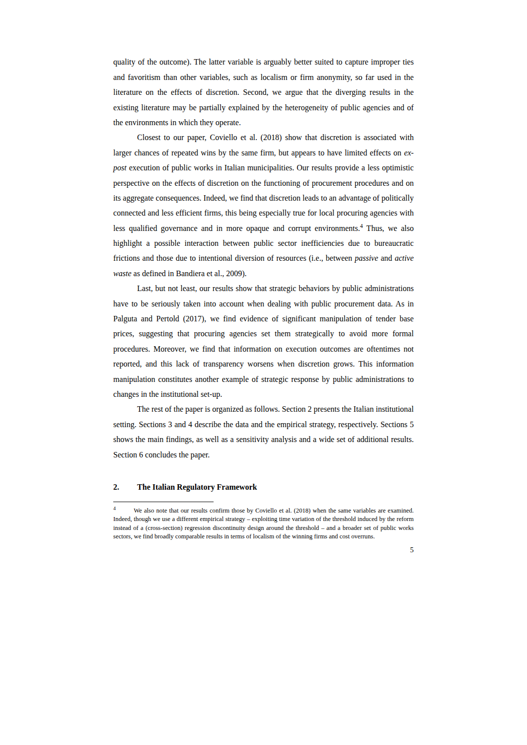quality of the outcome). The latter variable is arguably better suited to capture improper ties and favoritism than other variables, such as localism or firm anonymity, so far used in the literature on the effects of discretion. Second, we argue that the diverging results in the existing literature may be partially explained by the heterogeneity of public agencies and of the environments in which they operate.
Closest to our paper, Coviello et al. (2018) show that discretion is associated with larger chances of repeated wins by the same firm, but appears to have limited effects on ex-post execution of public works in Italian municipalities. Our results provide a less optimistic perspective on the effects of discretion on the functioning of procurement procedures and on its aggregate consequences. Indeed, we find that discretion leads to an advantage of politically connected and less efficient firms, this being especially true for local procuring agencies with less qualified governance and in more opaque and corrupt environments.4 Thus, we also highlight a possible interaction between public sector inefficiencies due to bureaucratic frictions and those due to intentional diversion of resources (i.e., between passive and active waste as defined in Bandiera et al., 2009).
Last, but not least, our results show that strategic behaviors by public administrations have to be seriously taken into account when dealing with public procurement data. As in Palguta and Pertold (2017), we find evidence of significant manipulation of tender base prices, suggesting that procuring agencies set them strategically to avoid more formal procedures. Moreover, we find that information on execution outcomes are oftentimes not reported, and this lack of transparency worsens when discretion grows. This information manipulation constitutes another example of strategic response by public administrations to changes in the institutional set-up.
The rest of the paper is organized as follows. Section 2 presents the Italian institutional setting. Sections 3 and 4 describe the data and the empirical strategy, respectively. Sections 5 shows the main findings, as well as a sensitivity analysis and a wide set of additional results. Section 6 concludes the paper.
2. The Italian Regulatory Framework
4 We also note that our results confirm those by Coviello et al. (2018) when the same variables are examined. Indeed, though we use a different empirical strategy – exploiting time variation of the threshold induced by the reform instead of a (cross-section) regression discontinuity design around the threshold – and a broader set of public works sectors, we find broadly comparable results in terms of localism of the winning firms and cost overruns.
5